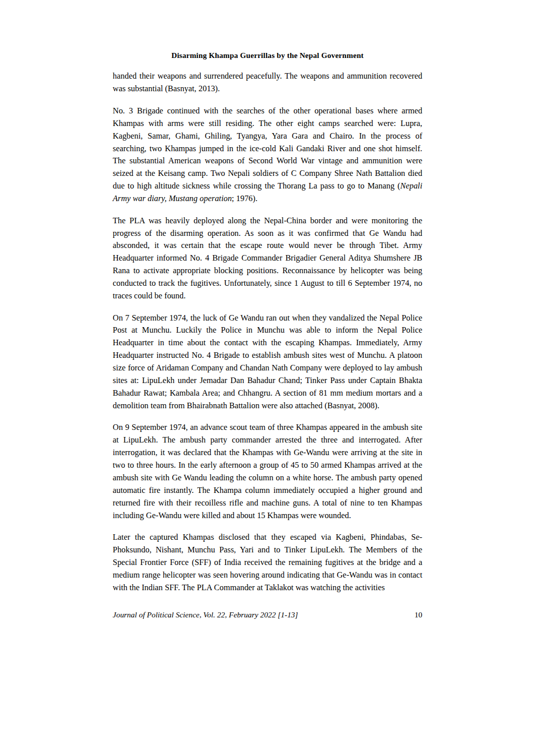Disarming Khampa Guerrillas by the Nepal Government
handed their weapons and surrendered peacefully. The weapons and ammunition recovered was substantial (Basnyat, 2013).
No. 3 Brigade continued with the searches of the other operational bases where armed Khampas with arms were still residing. The other eight camps searched were: Lupra, Kagbeni, Samar, Ghami, Ghiling, Tyangya, Yara Gara and Chairo. In the process of searching, two Khampas jumped in the ice-cold Kali Gandaki River and one shot himself. The substantial American weapons of Second World War vintage and ammunition were seized at the Keisang camp. Two Nepali soldiers of C Company Shree Nath Battalion died due to high altitude sickness while crossing the Thorang La pass to go to Manang (Nepali Army war diary, Mustang operation; 1976).
The PLA was heavily deployed along the Nepal-China border and were monitoring the progress of the disarming operation. As soon as it was confirmed that Ge Wandu had absconded, it was certain that the escape route would never be through Tibet. Army Headquarter informed No. 4 Brigade Commander Brigadier General Aditya Shumshere JB Rana to activate appropriate blocking positions. Reconnaissance by helicopter was being conducted to track the fugitives. Unfortunately, since 1 August to till 6 September 1974, no traces could be found.
On 7 September 1974, the luck of Ge Wandu ran out when they vandalized the Nepal Police Post at Munchu. Luckily the Police in Munchu was able to inform the Nepal Police Headquarter in time about the contact with the escaping Khampas. Immediately, Army Headquarter instructed No. 4 Brigade to establish ambush sites west of Munchu. A platoon size force of Aridaman Company and Chandan Nath Company were deployed to lay ambush sites at: LipuLekh under Jemadar Dan Bahadur Chand; Tinker Pass under Captain Bhakta Bahadur Rawat; Kambala Area; and Chhangru. A section of 81 mm medium mortars and a demolition team from Bhairabnath Battalion were also attached (Basnyat, 2008).
On 9 September 1974, an advance scout team of three Khampas appeared in the ambush site at LipuLekh. The ambush party commander arrested the three and interrogated. After interrogation, it was declared that the Khampas with Ge-Wandu were arriving at the site in two to three hours. In the early afternoon a group of 45 to 50 armed Khampas arrived at the ambush site with Ge Wandu leading the column on a white horse. The ambush party opened automatic fire instantly. The Khampa column immediately occupied a higher ground and returned fire with their recoilless rifle and machine guns. A total of nine to ten Khampas including Ge-Wandu were killed and about 15 Khampas were wounded.
Later the captured Khampas disclosed that they escaped via Kagbeni, Phindabas, Se-Phoksundo, Nishant, Munchu Pass, Yari and to Tinker LipuLekh. The Members of the Special Frontier Force (SFF) of India received the remaining fugitives at the bridge and a medium range helicopter was seen hovering around indicating that Ge-Wandu was in contact with the Indian SFF. The PLA Commander at Taklakot was watching the activities
Journal of Political Science, Vol. 22, February 2022 [1-13] 10